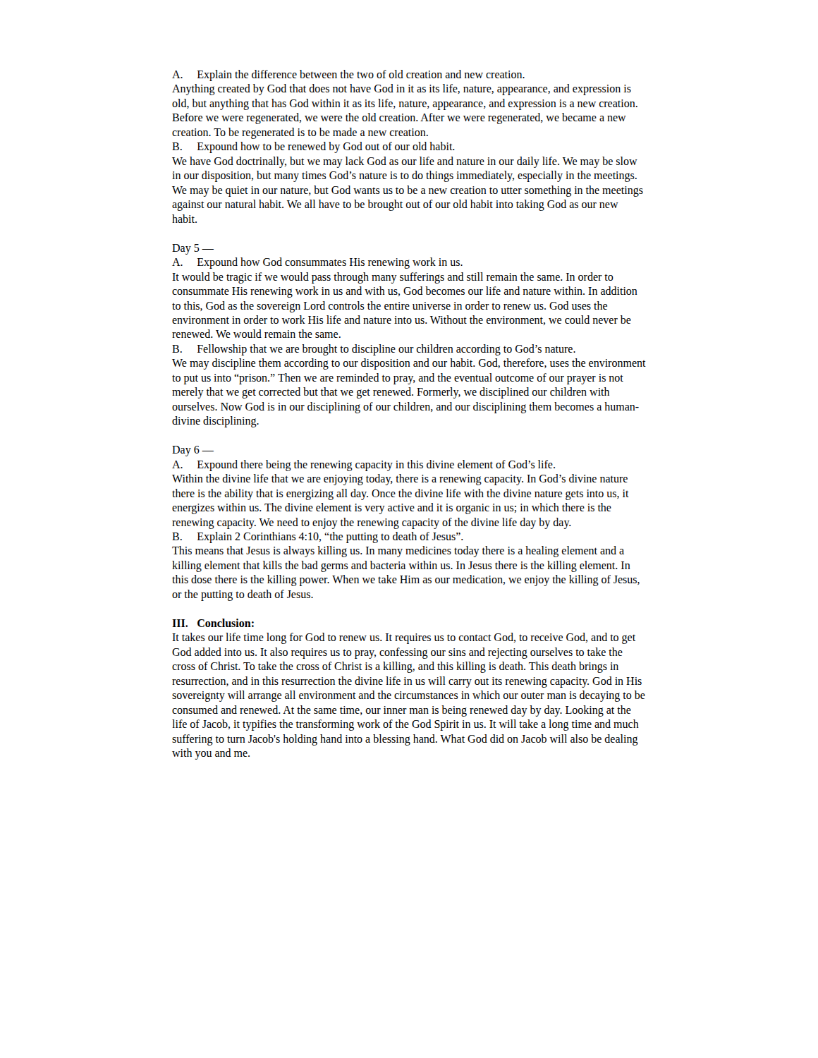A. Explain the difference between the two of old creation and new creation.
Anything created by God that does not have God in it as its life, nature, appearance, and expression is old, but anything that has God within it as its life, nature, appearance, and expression is a new creation. Before we were regenerated, we were the old creation. After we were regenerated, we became a new creation. To be regenerated is to be made a new creation.
B. Expound how to be renewed by God out of our old habit.
We have God doctrinally, but we may lack God as our life and nature in our daily life. We may be slow in our disposition, but many times God’s nature is to do things immediately, especially in the meetings. We may be quiet in our nature, but God wants us to be a new creation to utter something in the meetings against our natural habit. We all have to be brought out of our old habit into taking God as our new habit.
Day 5 —
A. Expound how God consummates His renewing work in us.
It would be tragic if we would pass through many sufferings and still remain the same. In order to consummate His renewing work in us and with us, God becomes our life and nature within. In addition to this, God as the sovereign Lord controls the entire universe in order to renew us. God uses the environment in order to work His life and nature into us. Without the environment, we could never be renewed. We would remain the same.
B. Fellowship that we are brought to discipline our children according to God’s nature.
We may discipline them according to our disposition and our habit. God, therefore, uses the environment to put us into “prison.” Then we are reminded to pray, and the eventual outcome of our prayer is not merely that we get corrected but that we get renewed. Formerly, we disciplined our children with ourselves. Now God is in our disciplining of our children, and our disciplining them becomes a human-divine disciplining.
Day 6 —
A. Expound there being the renewing capacity in this divine element of God’s life.
Within the divine life that we are enjoying today, there is a renewing capacity. In God’s divine nature there is the ability that is energizing all day. Once the divine life with the divine nature gets into us, it energizes within us. The divine element is very active and it is organic in us; in which there is the renewing capacity. We need to enjoy the renewing capacity of the divine life day by day.
B. Explain 2 Corinthians 4:10, “the putting to death of Jesus”.
This means that Jesus is always killing us. In many medicines today there is a healing element and a killing element that kills the bad germs and bacteria within us. In Jesus there is the killing element. In this dose there is the killing power. When we take Him as our medication, we enjoy the killing of Jesus, or the putting to death of Jesus.
III. Conclusion:
It takes our life time long for God to renew us. It requires us to contact God, to receive God, and to get God added into us. It also requires us to pray, confessing our sins and rejecting ourselves to take the cross of Christ. To take the cross of Christ is a killing, and this killing is death. This death brings in resurrection, and in this resurrection the divine life in us will carry out its renewing capacity. God in His sovereignty will arrange all environment and the circumstances in which our outer man is decaying to be consumed and renewed. At the same time, our inner man is being renewed day by day. Looking at the life of Jacob, it typifies the transforming work of the God Spirit in us. It will take a long time and much suffering to turn Jacob's holding hand into a blessing hand. What God did on Jacob will also be dealing with you and me.